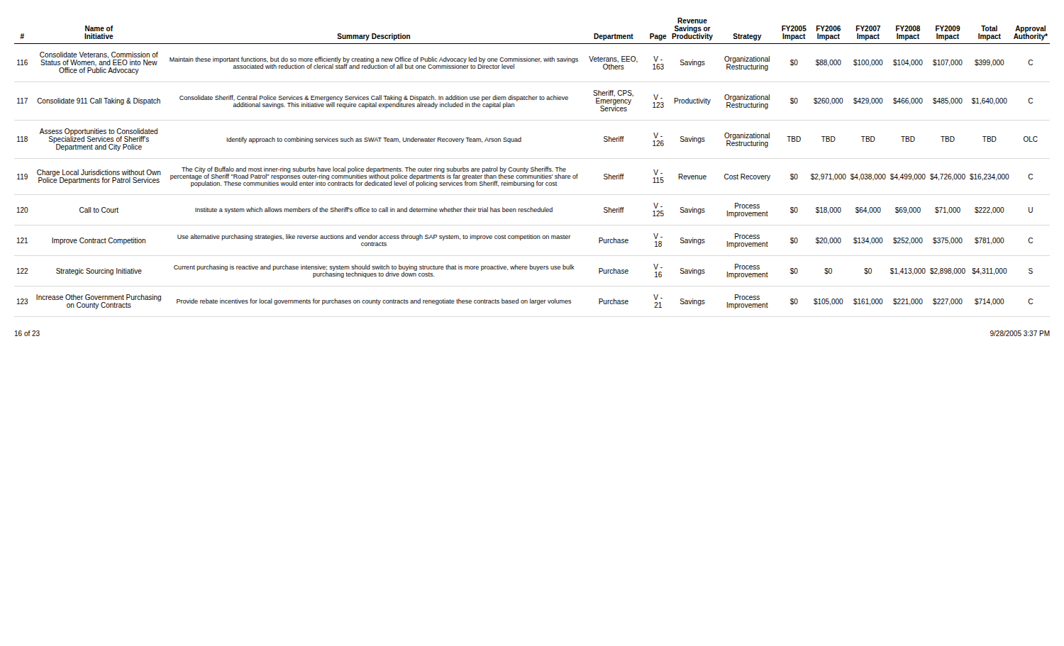| # | Name of Initiative | Summary Description | Department | Page | Revenue Savings or Productivity | Strategy | FY2005 Impact | FY2006 Impact | FY2007 Impact | FY2008 Impact | FY2009 Impact | Total Impact | Approval Authority* |
| --- | --- | --- | --- | --- | --- | --- | --- | --- | --- | --- | --- | --- | --- |
| 116 | Consolidate Veterans, Commission of Status of Women, and EEO into New Office of Public Advocacy | Maintain these important functions, but do so more efficiently by creating a new Office of Public Advocacy led by one Commissioner, with savings associated with reduction of clerical staff and reduction of all but one Commissioner to Director level | Veterans, EEO, Others | V - 163 | Savings | Organizational Restructuring | $0 | $88,000 | $100,000 | $104,000 | $107,000 | $399,000 | C |
| 117 | Consolidate 911 Call Taking & Dispatch | Consolidate Sheriff, Central Police Services & Emergency Services Call Taking & Dispatch. In addition use per diem dispatcher to achieve additional savings. This initiative will require capital expenditures already included in the capital plan | Sheriff, CPS, Emergency Services | V - 123 | Productivity | Organizational Restructuring | $0 | $260,000 | $429,000 | $466,000 | $485,000 | $1,640,000 | C |
| 118 | Assess Opportunities to Consolidated Specialized Services of Sheriff's Department and City Police | Identify approach to combining services such as SWAT Team, Underwater Recovery Team, Arson Squad | Sheriff | V - 126 | Savings | Organizational Restructuring | TBD | TBD | TBD | TBD | TBD | TBD | OLC |
| 119 | Charge Local Jurisdictions without Own Police Departments for Patrol Services | The City of Buffalo and most inner-ring suburbs have local police departments. The outer ring suburbs are patrol by County Sheriffs. The percentage of Sheriff "Road Patrol" responses outer-ring communities without police departments is far greater than these communities' share of population. These communities would enter into contracts for dedicated level of policing services from Sheriff, reimbursing for cost | Sheriff | V - 115 | Revenue | Cost Recovery | $0 | $2,971,000 | $4,038,000 | $4,499,000 | $4,726,000 | $16,234,000 | C |
| 120 | Call to Court | Institute a system which allows members of the Sheriff's office to call in and determine whether their trial has been rescheduled | Sheriff | V - 125 | Savings | Process Improvement | $0 | $18,000 | $64,000 | $69,000 | $71,000 | $222,000 | U |
| 121 | Improve Contract Competition | Use alternative purchasing strategies, like reverse auctions and vendor access through SAP system, to improve cost competition on master contracts | Purchase | V - 18 | Savings | Process Improvement | $0 | $20,000 | $134,000 | $252,000 | $375,000 | $781,000 | C |
| 122 | Strategic Sourcing Initiative | Current purchasing is reactive and purchase intensive; system should switch to buying structure that is more proactive, where buyers use bulk purchasing techniques to drive down costs. | Purchase | V - 16 | Savings | Process Improvement | $0 | $0 | $0 | $1,413,000 | $2,898,000 | $4,311,000 | S |
| 123 | Increase Other Government Purchasing on County Contracts | Provide rebate incentives for local governments for purchases on county contracts and renegotiate these contracts based on larger volumes | Purchase | V - 21 | Savings | Process Improvement | $0 | $105,000 | $161,000 | $221,000 | $227,000 | $714,000 | C |
16 of 23
9/28/2005 3:37 PM